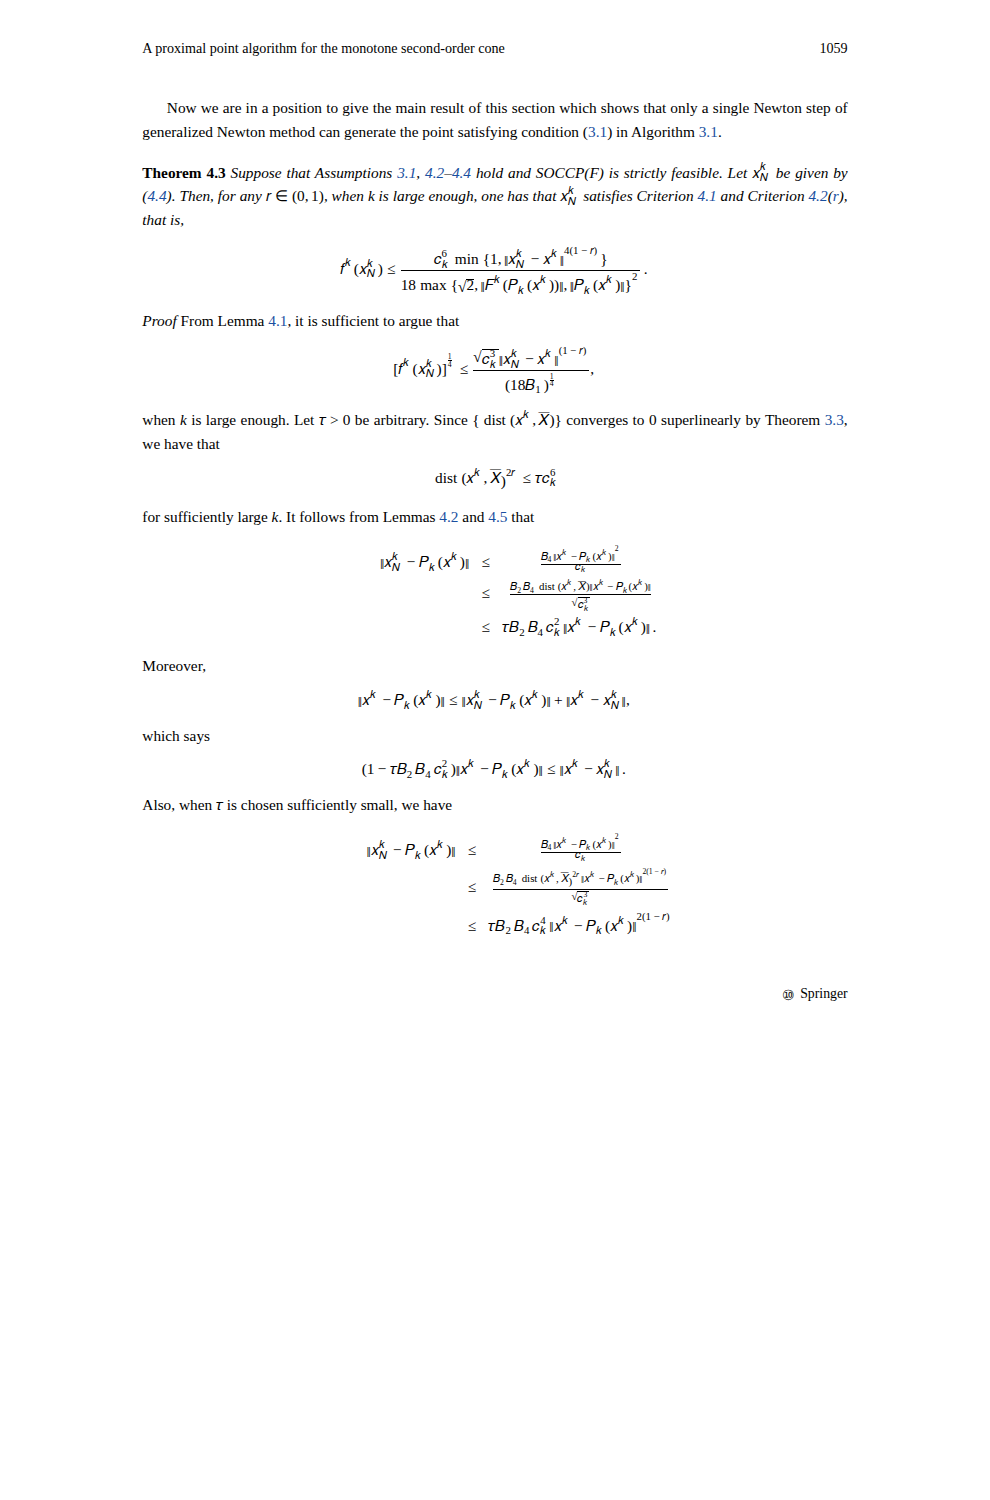A proximal point algorithm for the monotone second-order cone 1059
Now we are in a position to give the main result of this section which shows that only a single Newton step of generalized Newton method can generate the point satisfying condition (3.1) in Algorithm 3.1.
Theorem 4.3 Suppose that Assumptions 3.1, 4.2–4.4 hold and SOCCP(F) is strictly feasible. Let xNk be given by (4.4). Then, for any r∈(0,1), when k is large enough, one has that xNk satisfies Criterion 4.1 and Criterion 4.2(r), that is,
fk (xNk) ≤ ck6 min {1, ‖xNk−xk‖ 4(1−r) } 18 max {2,‖Fk(Pk(xk))‖,‖Pk(xk)‖} 2 .
Proof From Lemma 4.1, it is sufficient to argue that
[fk(xNk)] 14 ≤ ck3 ‖xNk−xk‖ (1−r) (18B1) 14 ,
when k is large enough. Let τ>0 be arbitrary. Since {dist(xk,X―)} converges to 0 superlinearly by Theorem 3.3, we have that
dist(xk,X―)2r ≤ τck6
for sufficiently large k. It follows from Lemmas 4.2 and 4.5 that
‖xNk−Pk(xk)‖ ≤ B4‖xk−Pk(xk)‖2 ck ≤ B2B4dist(xk,X―)‖xk−Pk(xk)‖ ck3 ≤ τB2B4ck2‖xk−Pk(xk)‖.
Moreover,
‖xk−Pk(xk)‖ ≤ ‖xNk−Pk(xk)‖ + ‖xk−xNk‖ ,
which says
(1−τB2B4ck2) ‖xk−Pk(xk)‖ ≤ ‖xk−xNk‖ .
Also, when τ is chosen sufficiently small, we have
‖xNk−Pk(xk)‖ ≤ B4‖xk−Pk(xk)‖2 ck ≤ B2B4dist(xk,X―)2r‖xk−Pk(xk)‖2(1−r) ck3 ≤ τB2B4ck4‖xk−Pk(xk)‖2(1−r)
⑩ Springer